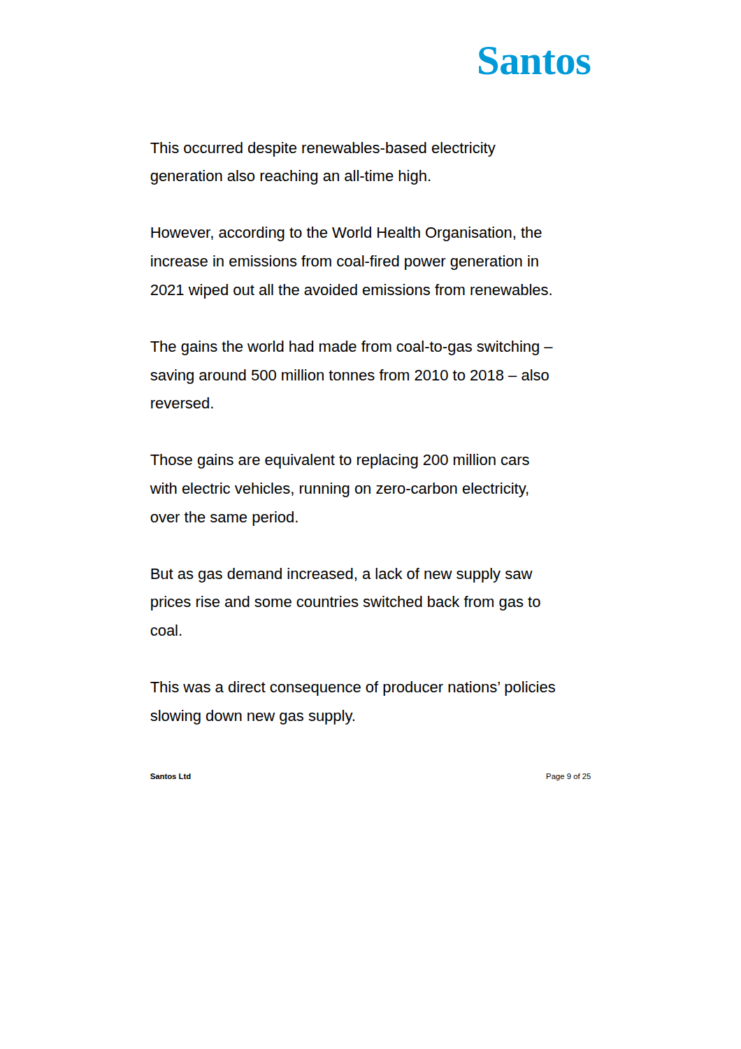Santos
This occurred despite renewables-based electricity generation also reaching an all-time high.
However, according to the World Health Organisation, the increase in emissions from coal-fired power generation in 2021 wiped out all the avoided emissions from renewables.
The gains the world had made from coal-to-gas switching – saving around 500 million tonnes from 2010 to 2018 – also reversed.
Those gains are equivalent to replacing 200 million cars with electric vehicles, running on zero-carbon electricity, over the same period.
But as gas demand increased, a lack of new supply saw prices rise and some countries switched back from gas to coal.
This was a direct consequence of producer nations’ policies slowing down new gas supply.
Santos Ltd
Page 9 of 25